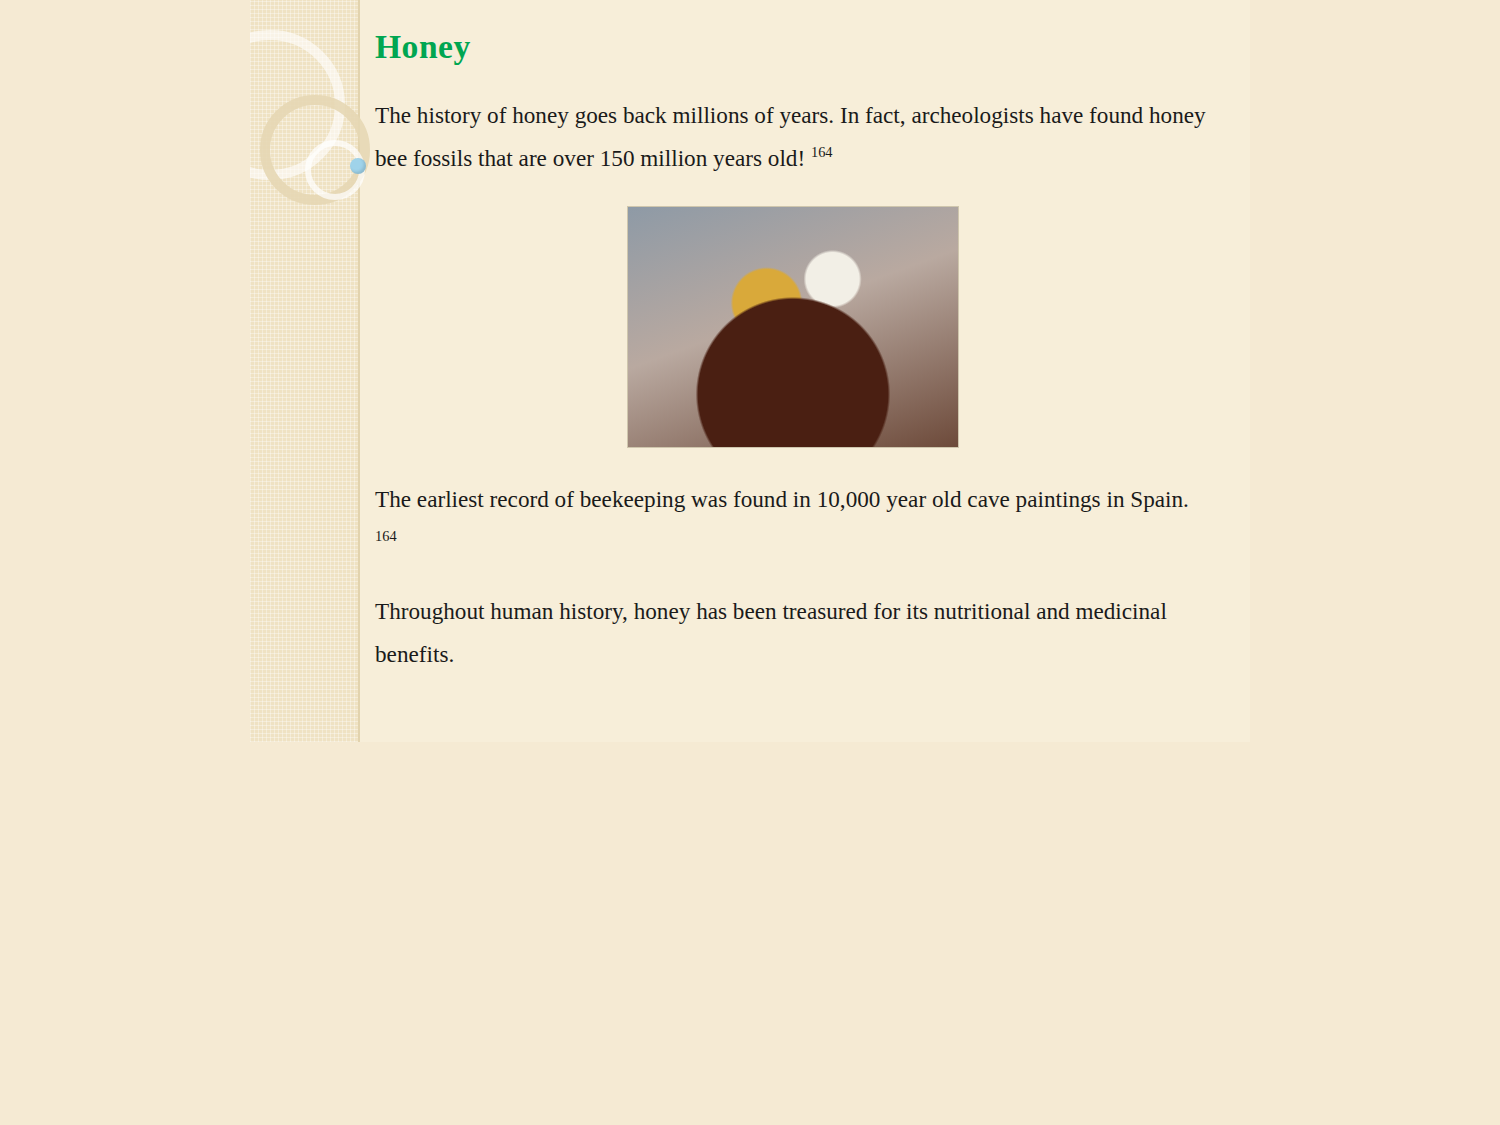Honey
The history of honey goes back millions of years. In fact, archeologists have found honey bee fossils that are over 150 million years old! 164
The earliest record of beekeeping was found in 10,000 year old cave paintings in Spain. 164
Throughout human history, honey has been treasured for its nutritional and medicinal benefits.